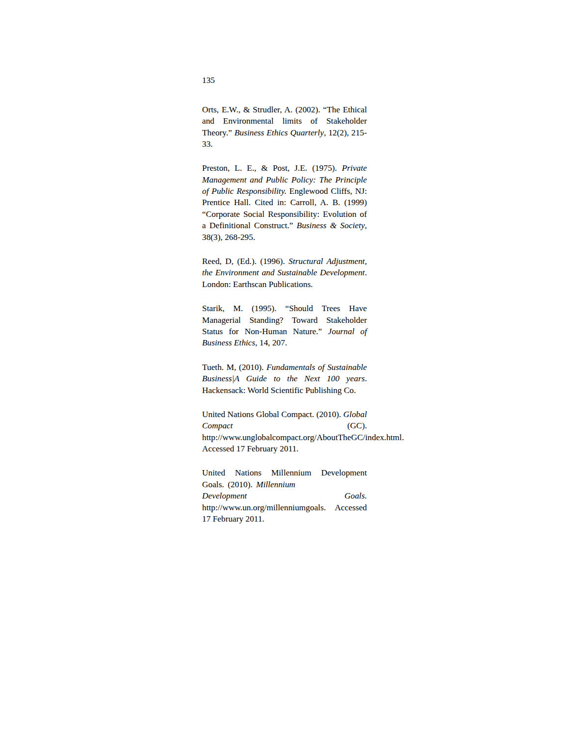135
Orts, E.W., & Strudler, A. (2002). “The Ethical and Environmental limits of Stakeholder Theory.” Business Ethics Quarterly, 12(2), 215-33.
Preston, L. E., & Post, J.E. (1975). Private Management and Public Policy: The Principle of Public Responsibility. Englewood Cliffs, NJ: Prentice Hall. Cited in: Carroll, A. B. (1999) “Corporate Social Responsibility: Evolution of a Definitional Construct.” Business & Society, 38(3), 268-295.
Reed, D, (Ed.). (1996). Structural Adjustment, the Environment and Sustainable Development. London: Earthscan Publications.
Starik, M. (1995). “Should Trees Have Managerial Standing? Toward Stakeholder Status for Non-Human Nature.” Journal of Business Ethics, 14, 207.
Tueth. M, (2010). Fundamentals of Sustainable Business|A Guide to the Next 100 years. Hackensack: World Scientific Publishing Co.
United Nations Global Compact. (2010). Global Compact (GC). http://www.unglobalcompact.org/AboutTheGC/index.html. Accessed 17 February 2011.
United Nations Millennium Development Goals. (2010). Millennium Development Goals. http://www.un.org/millenniumgoals. Accessed 17 February 2011.